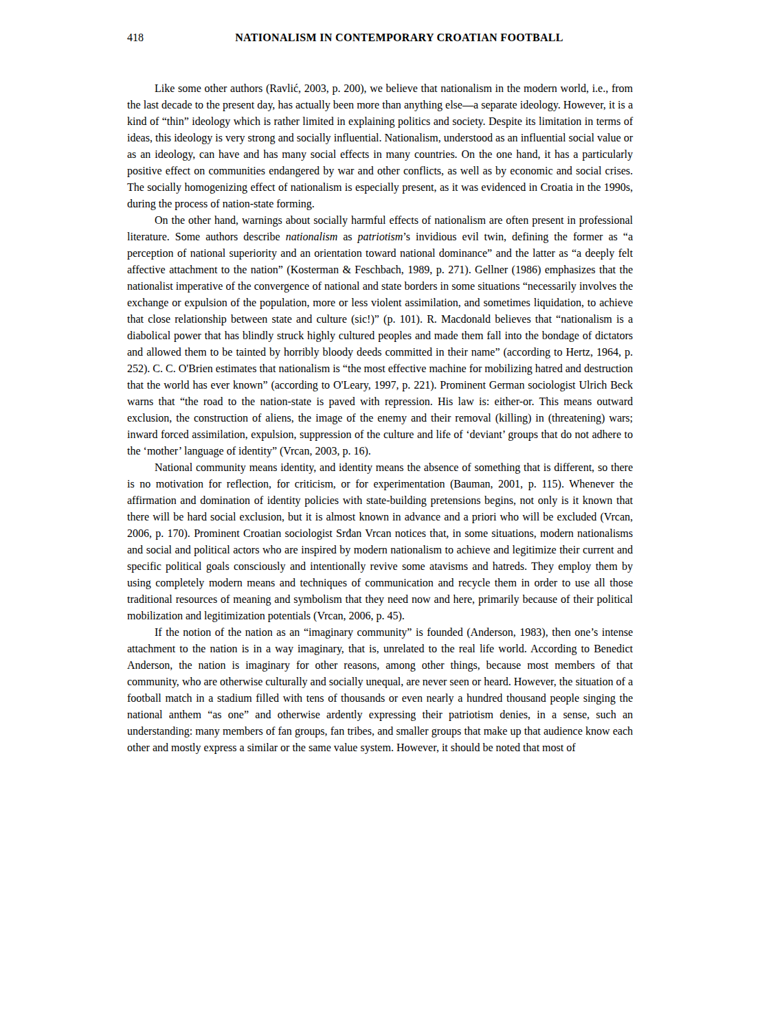418
Nationalism in Contemporary Croatian Football
Like some other authors (Ravlić, 2003, p. 200), we believe that nationalism in the modern world, i.e., from the last decade to the present day, has actually been more than anything else—a separate ideology. However, it is a kind of “thin” ideology which is rather limited in explaining politics and society. Despite its limitation in terms of ideas, this ideology is very strong and socially influential. Nationalism, understood as an influential social value or as an ideology, can have and has many social effects in many countries. On the one hand, it has a particularly positive effect on communities endangered by war and other conflicts, as well as by economic and social crises. The socially homogenizing effect of nationalism is especially present, as it was evidenced in Croatia in the 1990s, during the process of nation-state forming.
On the other hand, warnings about socially harmful effects of nationalism are often present in professional literature. Some authors describe nationalism as patriotism’s invidious evil twin, defining the former as “a perception of national superiority and an orientation toward national dominance” and the latter as “a deeply felt affective attachment to the nation” (Kosterman & Feschbach, 1989, p. 271). Gellner (1986) emphasizes that the nationalist imperative of the convergence of national and state borders in some situations “necessarily involves the exchange or expulsion of the population, more or less violent assimilation, and sometimes liquidation, to achieve that close relationship between state and culture (sic!)” (p. 101). R. Macdonald believes that “nationalism is a diabolical power that has blindly struck highly cultured peoples and made them fall into the bondage of dictators and allowed them to be tainted by horribly bloody deeds committed in their name” (according to Hertz, 1964, p. 252). C. C. O'Brien estimates that nationalism is “the most effective machine for mobilizing hatred and destruction that the world has ever known” (according to O'Leary, 1997, p. 221). Prominent German sociologist Ulrich Beck warns that “the road to the nation-state is paved with repression. His law is: either-or. This means outward exclusion, the construction of aliens, the image of the enemy and their removal (killing) in (threatening) wars; inward forced assimilation, expulsion, suppression of the culture and life of ‘deviant’ groups that do not adhere to the ‘mother’ language of identity” (Vrcan, 2003, p. 16).
National community means identity, and identity means the absence of something that is different, so there is no motivation for reflection, for criticism, or for experimentation (Bauman, 2001, p. 115). Whenever the affirmation and domination of identity policies with state-building pretensions begins, not only is it known that there will be hard social exclusion, but it is almost known in advance and a priori who will be excluded (Vrcan, 2006, p. 170). Prominent Croatian sociologist Srđan Vrcan notices that, in some situations, modern nationalisms and social and political actors who are inspired by modern nationalism to achieve and legitimize their current and specific political goals consciously and intentionally revive some atavisms and hatreds. They employ them by using completely modern means and techniques of communication and recycle them in order to use all those traditional resources of meaning and symbolism that they need now and here, primarily because of their political mobilization and legitimization potentials (Vrcan, 2006, p. 45).
If the notion of the nation as an “imaginary community” is founded (Anderson, 1983), then one’s intense attachment to the nation is in a way imaginary, that is, unrelated to the real life world. According to Benedict Anderson, the nation is imaginary for other reasons, among other things, because most members of that community, who are otherwise culturally and socially unequal, are never seen or heard. However, the situation of a football match in a stadium filled with tens of thousands or even nearly a hundred thousand people singing the national anthem “as one” and otherwise ardently expressing their patriotism denies, in a sense, such an understanding: many members of fan groups, fan tribes, and smaller groups that make up that audience know each other and mostly express a similar or the same value system. However, it should be noted that most of